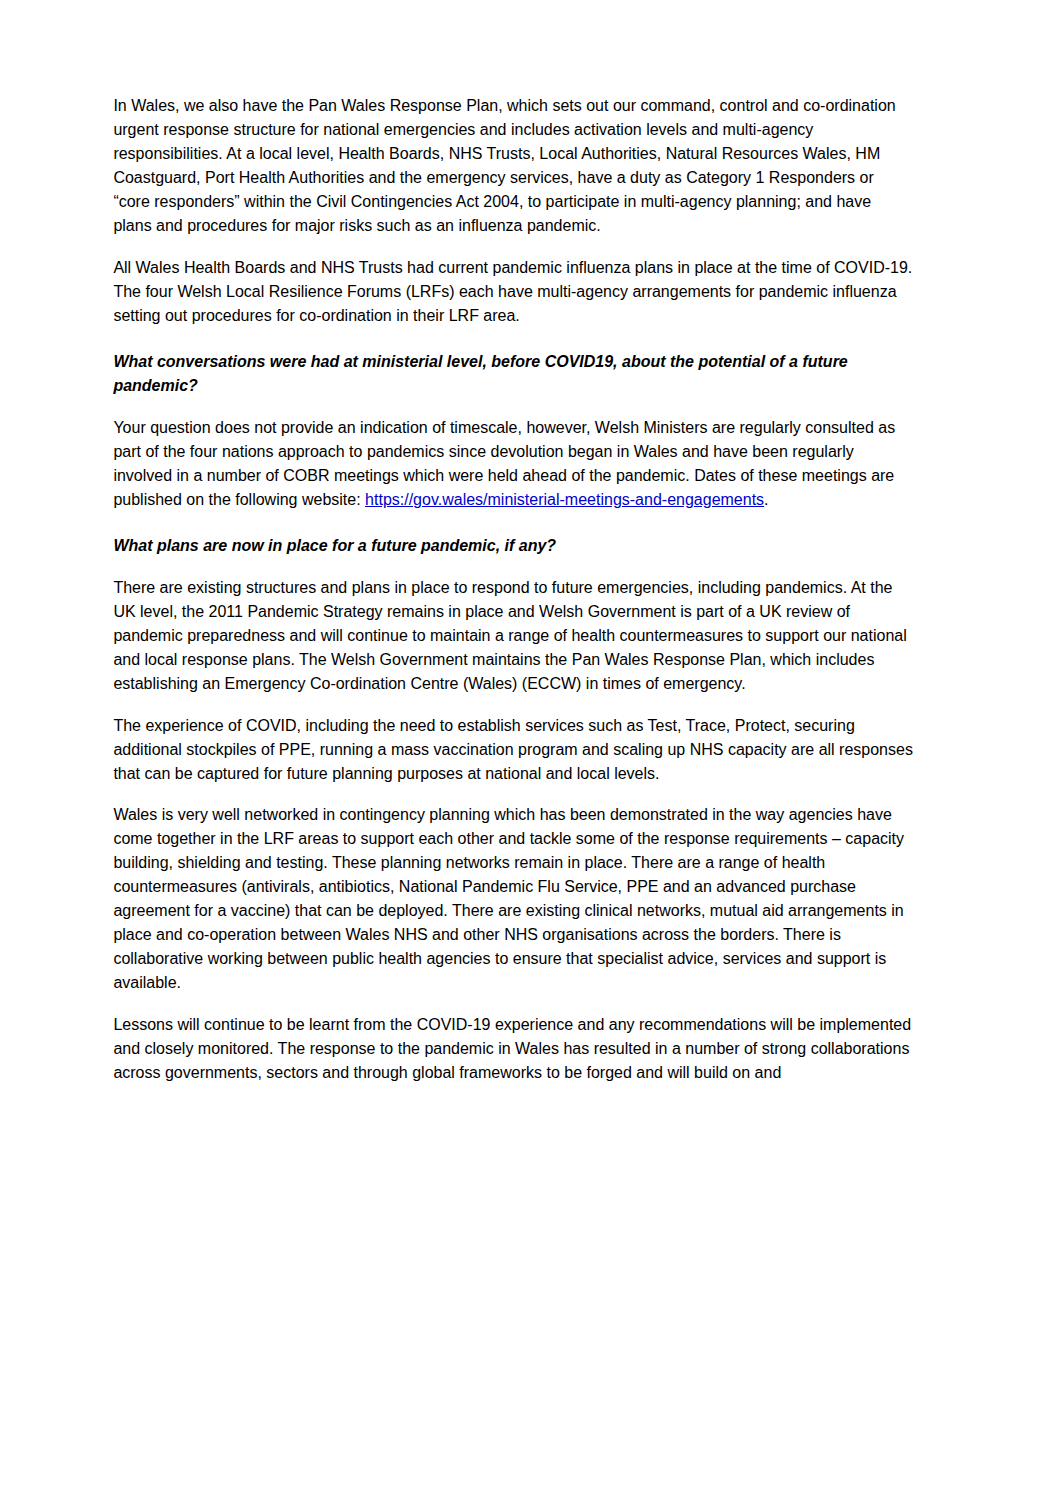In Wales, we also have the Pan Wales Response Plan, which sets out our command, control and co-ordination urgent response structure for national emergencies and includes activation levels and multi-agency responsibilities. At a local level, Health Boards, NHS Trusts, Local Authorities, Natural Resources Wales, HM Coastguard, Port Health Authorities and the emergency services, have a duty as Category 1 Responders or “core responders” within the Civil Contingencies Act 2004, to participate in multi-agency planning; and have plans and procedures for major risks such as an influenza pandemic.
All Wales Health Boards and NHS Trusts had current pandemic influenza plans in place at the time of COVID-19. The four Welsh Local Resilience Forums (LRFs) each have multi-agency arrangements for pandemic influenza setting out procedures for co-ordination in their LRF area.
What conversations were had at ministerial level, before COVID19, about the potential of a future pandemic?
Your question does not provide an indication of timescale, however, Welsh Ministers are regularly consulted as part of the four nations approach to pandemics since devolution began in Wales and have been regularly involved in a number of COBR meetings which were held ahead of the pandemic. Dates of these meetings are published on the following website: https://gov.wales/ministerial-meetings-and-engagements.
What plans are now in place for a future pandemic, if any?
There are existing structures and plans in place to respond to future emergencies, including pandemics. At the UK level, the 2011 Pandemic Strategy remains in place and Welsh Government is part of a UK review of pandemic preparedness and will continue to maintain a range of health countermeasures to support our national and local response plans. The Welsh Government maintains the Pan Wales Response Plan, which includes establishing an Emergency Co-ordination Centre (Wales) (ECCW) in times of emergency.
The experience of COVID, including the need to establish services such as Test, Trace, Protect, securing additional stockpiles of PPE, running a mass vaccination program and scaling up NHS capacity are all responses that can be captured for future planning purposes at national and local levels.
Wales is very well networked in contingency planning which has been demonstrated in the way agencies have come together in the LRF areas to support each other and tackle some of the response requirements – capacity building, shielding and testing. These planning networks remain in place. There are a range of health countermeasures (antivirals, antibiotics, National Pandemic Flu Service, PPE and an advanced purchase agreement for a vaccine) that can be deployed. There are existing clinical networks, mutual aid arrangements in place and co-operation between Wales NHS and other NHS organisations across the borders. There is collaborative working between public health agencies to ensure that specialist advice, services and support is available.
Lessons will continue to be learnt from the COVID-19 experience and any recommendations will be implemented and closely monitored. The response to the pandemic in Wales has resulted in a number of strong collaborations across governments, sectors and through global frameworks to be forged and will build on and